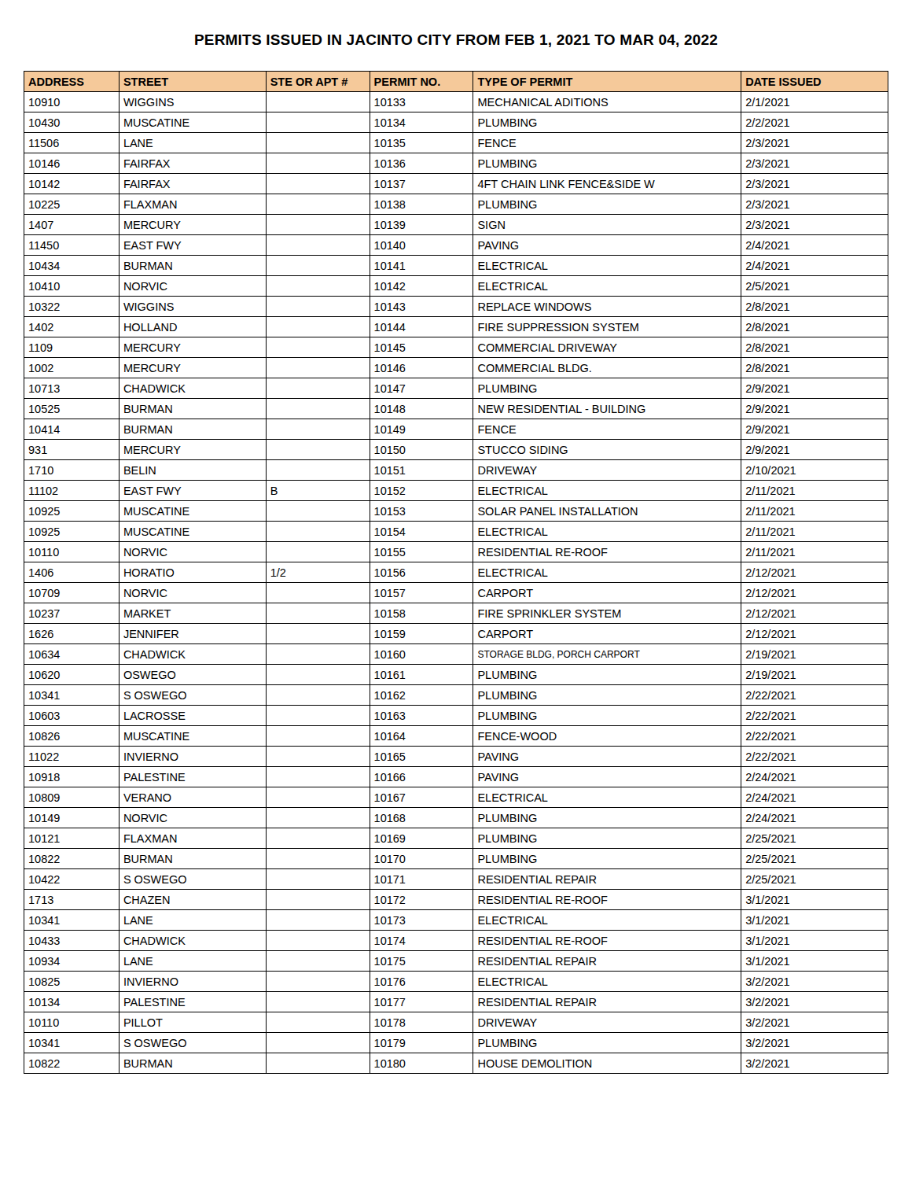PERMITS ISSUED IN JACINTO CITY FROM FEB 1, 2021 TO MAR 04, 2022
Permits issued in Jacinto City from Feb 1, 2021 to Mar 04, 2022
| ADDRESS | STREET | STE OR APT # | PERMIT NO. | TYPE OF PERMIT | DATE ISSUED |
| --- | --- | --- | --- | --- | --- |
| 10910 | WIGGINS | | 10133 | MECHANICAL ADITIONS | 2/1/2021 |
| 10430 | MUSCATINE | | 10134 | PLUMBING | 2/2/2021 |
| 11506 | LANE | | 10135 | FENCE | 2/3/2021 |
| 10146 | FAIRFAX | | 10136 | PLUMBING | 2/3/2021 |
| 10142 | FAIRFAX | | 10137 | 4FT CHAIN LINK FENCE&SIDE W | 2/3/2021 |
| 10225 | FLAXMAN | | 10138 | PLUMBING | 2/3/2021 |
| 1407 | MERCURY | | 10139 | SIGN | 2/3/2021 |
| 11450 | EAST FWY | | 10140 | PAVING | 2/4/2021 |
| 10434 | BURMAN | | 10141 | ELECTRICAL | 2/4/2021 |
| 10410 | NORVIC | | 10142 | ELECTRICAL | 2/5/2021 |
| 10322 | WIGGINS | | 10143 | REPLACE WINDOWS | 2/8/2021 |
| 1402 | HOLLAND | | 10144 | FIRE SUPPRESSION SYSTEM | 2/8/2021 |
| 1109 | MERCURY | | 10145 | COMMERCIAL DRIVEWAY | 2/8/2021 |
| 1002 | MERCURY | | 10146 | COMMERCIAL BLDG. | 2/8/2021 |
| 10713 | CHADWICK | | 10147 | PLUMBING | 2/9/2021 |
| 10525 | BURMAN | | 10148 | NEW RESIDENTIAL - BUILDING | 2/9/2021 |
| 10414 | BURMAN | | 10149 | FENCE | 2/9/2021 |
| 931 | MERCURY | | 10150 | STUCCO SIDING | 2/9/2021 |
| 1710 | BELIN | | 10151 | DRIVEWAY | 2/10/2021 |
| 11102 | EAST FWY | B | 10152 | ELECTRICAL | 2/11/2021 |
| 10925 | MUSCATINE | | 10153 | SOLAR PANEL INSTALLATION | 2/11/2021 |
| 10925 | MUSCATINE | | 10154 | ELECTRICAL | 2/11/2021 |
| 10110 | NORVIC | | 10155 | RESIDENTIAL RE-ROOF | 2/11/2021 |
| 1406 | HORATIO | 1/2 | 10156 | ELECTRICAL | 2/12/2021 |
| 10709 | NORVIC | | 10157 | CARPORT | 2/12/2021 |
| 10237 | MARKET | | 10158 | FIRE SPRINKLER SYSTEM | 2/12/2021 |
| 1626 | JENNIFER | | 10159 | CARPORT | 2/12/2021 |
| 10634 | CHADWICK | | 10160 | STORAGE BLDG, PORCH CARPORT | 2/19/2021 |
| 10620 | OSWEGO | | 10161 | PLUMBING | 2/19/2021 |
| 10341 | S OSWEGO | | 10162 | PLUMBING | 2/22/2021 |
| 10603 | LACROSSE | | 10163 | PLUMBING | 2/22/2021 |
| 10826 | MUSCATINE | | 10164 | FENCE-WOOD | 2/22/2021 |
| 11022 | INVIERNO | | 10165 | PAVING | 2/22/2021 |
| 10918 | PALESTINE | | 10166 | PAVING | 2/24/2021 |
| 10809 | VERANO | | 10167 | ELECTRICAL | 2/24/2021 |
| 10149 | NORVIC | | 10168 | PLUMBING | 2/24/2021 |
| 10121 | FLAXMAN | | 10169 | PLUMBING | 2/25/2021 |
| 10822 | BURMAN | | 10170 | PLUMBING | 2/25/2021 |
| 10422 | S OSWEGO | | 10171 | RESIDENTIAL REPAIR | 2/25/2021 |
| 1713 | CHAZEN | | 10172 | RESIDENTIAL RE-ROOF | 3/1/2021 |
| 10341 | LANE | | 10173 | ELECTRICAL | 3/1/2021 |
| 10433 | CHADWICK | | 10174 | RESIDENTIAL RE-ROOF | 3/1/2021 |
| 10934 | LANE | | 10175 | RESIDENTIAL REPAIR | 3/1/2021 |
| 10825 | INVIERNO | | 10176 | ELECTRICAL | 3/2/2021 |
| 10134 | PALESTINE | | 10177 | RESIDENTIAL REPAIR | 3/2/2021 |
| 10110 | PILLOT | | 10178 | DRIVEWAY | 3/2/2021 |
| 10341 | S OSWEGO | | 10179 | PLUMBING | 3/2/2021 |
| 10822 | BURMAN | | 10180 | HOUSE DEMOLITION | 3/2/2021 |